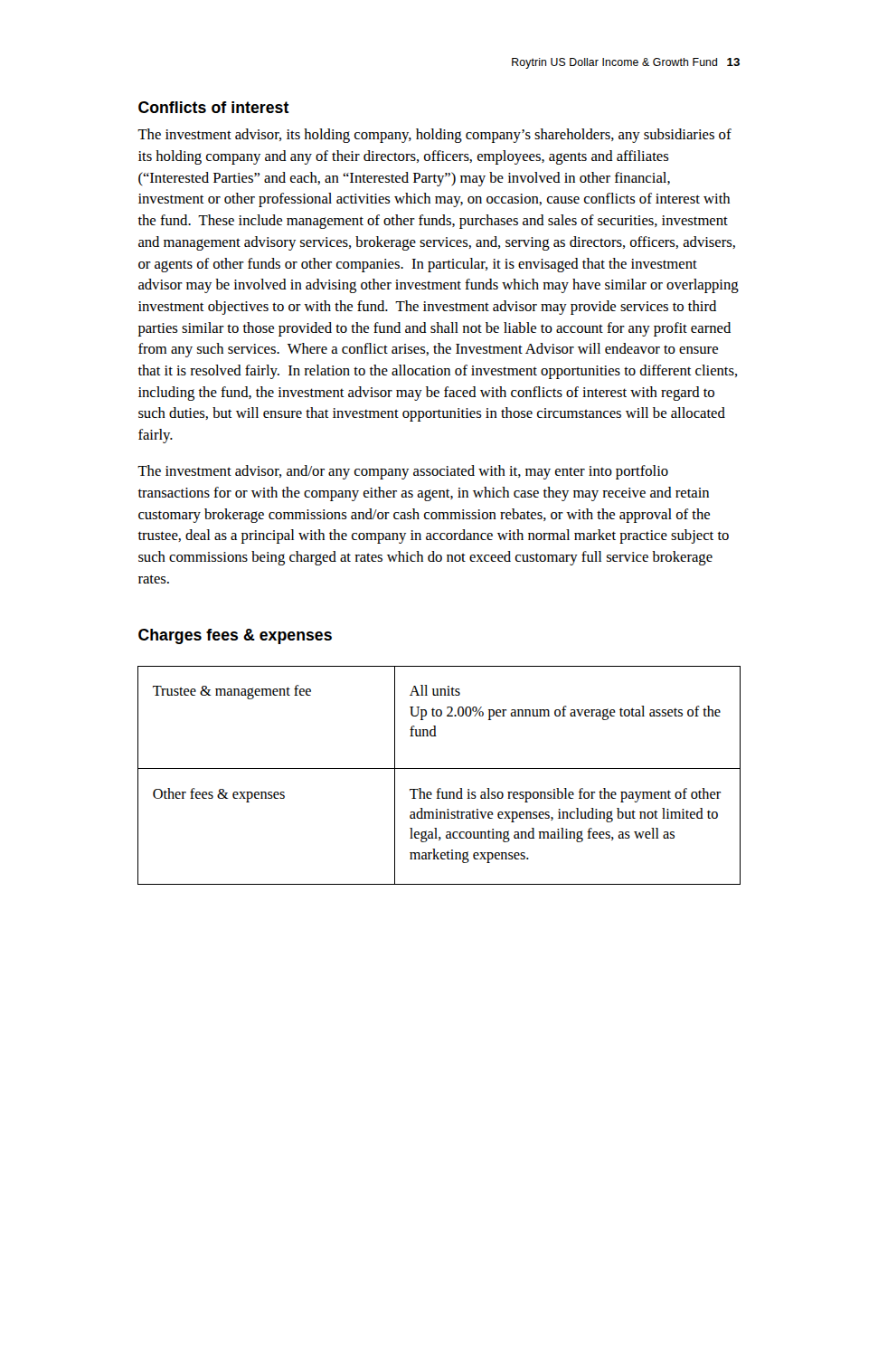Roytrin US Dollar Income & Growth Fund13
Conflicts of interest
The investment advisor, its holding company, holding company’s shareholders, any subsidiaries of its holding company and any of their directors, officers, employees, agents and affiliates (“Interested Parties” and each, an “Interested Party”) may be involved in other financial, investment or other professional activities which may, on occasion, cause conflicts of interest with the fund. These include management of other funds, purchases and sales of securities, investment and management advisory services, brokerage services, and, serving as directors, officers, advisers, or agents of other funds or other companies. In particular, it is envisaged that the investment advisor may be involved in advising other investment funds which may have similar or overlapping investment objectives to or with the fund. The investment advisor may provide services to third parties similar to those provided to the fund and shall not be liable to account for any profit earned from any such services. Where a conflict arises, the Investment Advisor will endeavor to ensure that it is resolved fairly. In relation to the allocation of investment opportunities to different clients, including the fund, the investment advisor may be faced with conflicts of interest with regard to such duties, but will ensure that investment opportunities in those circumstances will be allocated fairly.
The investment advisor, and/or any company associated with it, may enter into portfolio transactions for or with the company either as agent, in which case they may receive and retain customary brokerage commissions and/or cash commission rebates, or with the approval of the trustee, deal as a principal with the company in accordance with normal market practice subject to such commissions being charged at rates which do not exceed customary full service brokerage rates.
Charges fees & expenses
| Trustee & management fee | All units Up to 2.00% per annum of average total assets of the fund |
| Other fees & expenses | The fund is also responsible for the payment of other administrative expenses, including but not limited to legal, accounting and mailing fees, as well as marketing expenses. |